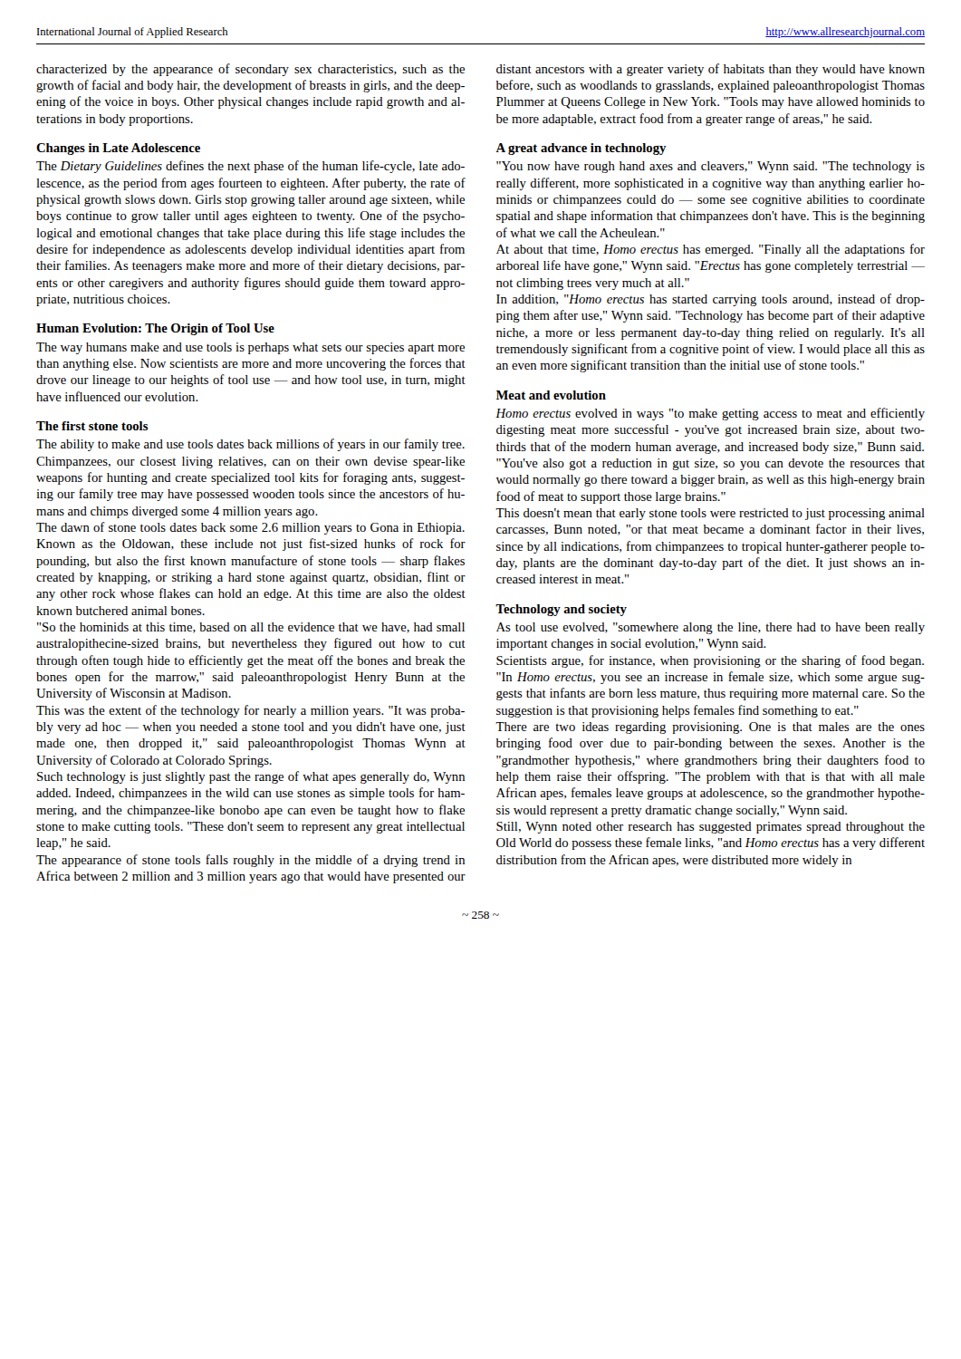International Journal of Applied Research http://www.allresearchjournal.com
characterized by the appearance of secondary sex characteristics, such as the growth of facial and body hair, the development of breasts in girls, and the deepening of the voice in boys. Other physical changes include rapid growth and alterations in body proportions.
Changes in Late Adolescence
The Dietary Guidelines defines the next phase of the human life-cycle, late adolescence, as the period from ages fourteen to eighteen. After puberty, the rate of physical growth slows down. Girls stop growing taller around age sixteen, while boys continue to grow taller until ages eighteen to twenty. One of the psychological and emotional changes that take place during this life stage includes the desire for independence as adolescents develop individual identities apart from their families. As teenagers make more and more of their dietary decisions, parents or other caregivers and authority figures should guide them toward appropriate, nutritious choices.
Human Evolution: The Origin of Tool Use
The way humans make and use tools is perhaps what sets our species apart more than anything else. Now scientists are more and more uncovering the forces that drove our lineage to our heights of tool use — and how tool use, in turn, might have influenced our evolution.
The first stone tools
The ability to make and use tools dates back millions of years in our family tree. Chimpanzees, our closest living relatives, can on their own devise spear-like weapons for hunting and create specialized tool kits for foraging ants, suggesting our family tree may have possessed wooden tools since the ancestors of humans and chimps diverged some 4 million years ago.
The dawn of stone tools dates back some 2.6 million years to Gona in Ethiopia. Known as the Oldowan, these include not just fist-sized hunks of rock for pounding, but also the first known manufacture of stone tools — sharp flakes created by knapping, or striking a hard stone against quartz, obsidian, flint or any other rock whose flakes can hold an edge. At this time are also the oldest known butchered animal bones.
"So the hominids at this time, based on all the evidence that we have, had small australopithecine-sized brains, but nevertheless they figured out how to cut through often tough hide to efficiently get the meat off the bones and break the bones open for the marrow," said paleoanthropologist Henry Bunn at the University of Wisconsin at Madison.
This was the extent of the technology for nearly a million years. "It was probably very ad hoc — when you needed a stone tool and you didn't have one, just made one, then dropped it," said paleoanthropologist Thomas Wynn at University of Colorado at Colorado Springs.
Such technology is just slightly past the range of what apes generally do, Wynn added. Indeed, chimpanzees in the wild can use stones as simple tools for hammering, and the chimpanzee-like bonobo ape can even be taught how to flake stone to make cutting tools. "These don't seem to represent any great intellectual leap," he said.
The appearance of stone tools falls roughly in the middle of a drying trend in Africa between 2 million and 3 million years ago that would have presented our distant ancestors with a greater variety of habitats than they would have known before, such as woodlands to grasslands, explained paleoanthropologist Thomas Plummer at Queens College in New York. "Tools may have allowed hominids to be more adaptable, extract food from a greater range of areas," he said.
A great advance in technology
"You now have rough hand axes and cleavers," Wynn said. "The technology is really different, more sophisticated in a cognitive way than anything earlier hominids or chimpanzees could do — some see cognitive abilities to coordinate spatial and shape information that chimpanzees don't have. This is the beginning of what we call the Acheulean."
At about that time, Homo erectus has emerged. "Finally all the adaptations for arboreal life have gone," Wynn said. "Erectus has gone completely terrestrial — not climbing trees very much at all."
In addition, "Homo erectus has started carrying tools around, instead of dropping them after use," Wynn said. "Technology has become part of their adaptive niche, a more or less permanent day-to-day thing relied on regularly. It's all tremendously significant from a cognitive point of view. I would place all this as an even more significant transition than the initial use of stone tools."
Meat and evolution
Homo erectus evolved in ways "to make getting access to meat and efficiently digesting meat more successful - you've got increased brain size, about two-thirds that of the modern human average, and increased body size," Bunn said. "You've also got a reduction in gut size, so you can devote the resources that would normally go there toward a bigger brain, as well as this high-energy brain food of meat to support those large brains."
This doesn't mean that early stone tools were restricted to just processing animal carcasses, Bunn noted, "or that meat became a dominant factor in their lives, since by all indications, from chimpanzees to tropical hunter-gatherer people today, plants are the dominant day-to-day part of the diet. It just shows an increased interest in meat."
Technology and society
As tool use evolved, "somewhere along the line, there had to have been really important changes in social evolution," Wynn said.
Scientists argue, for instance, when provisioning or the sharing of food began. "In Homo erectus, you see an increase in female size, which some argue suggests that infants are born less mature, thus requiring more maternal care. So the suggestion is that provisioning helps females find something to eat."
There are two ideas regarding provisioning. One is that males are the ones bringing food over due to pair-bonding between the sexes. Another is the "grandmother hypothesis," where grandmothers bring their daughters food to help them raise their offspring. "The problem with that is that with all male African apes, females leave groups at adolescence, so the grandmother hypothesis would represent a pretty dramatic change socially," Wynn said.
Still, Wynn noted other research has suggested primates spread throughout the Old World do possess these female links, "and Homo erectus has a very different distribution from the African apes, were distributed more widely in
~ 258 ~